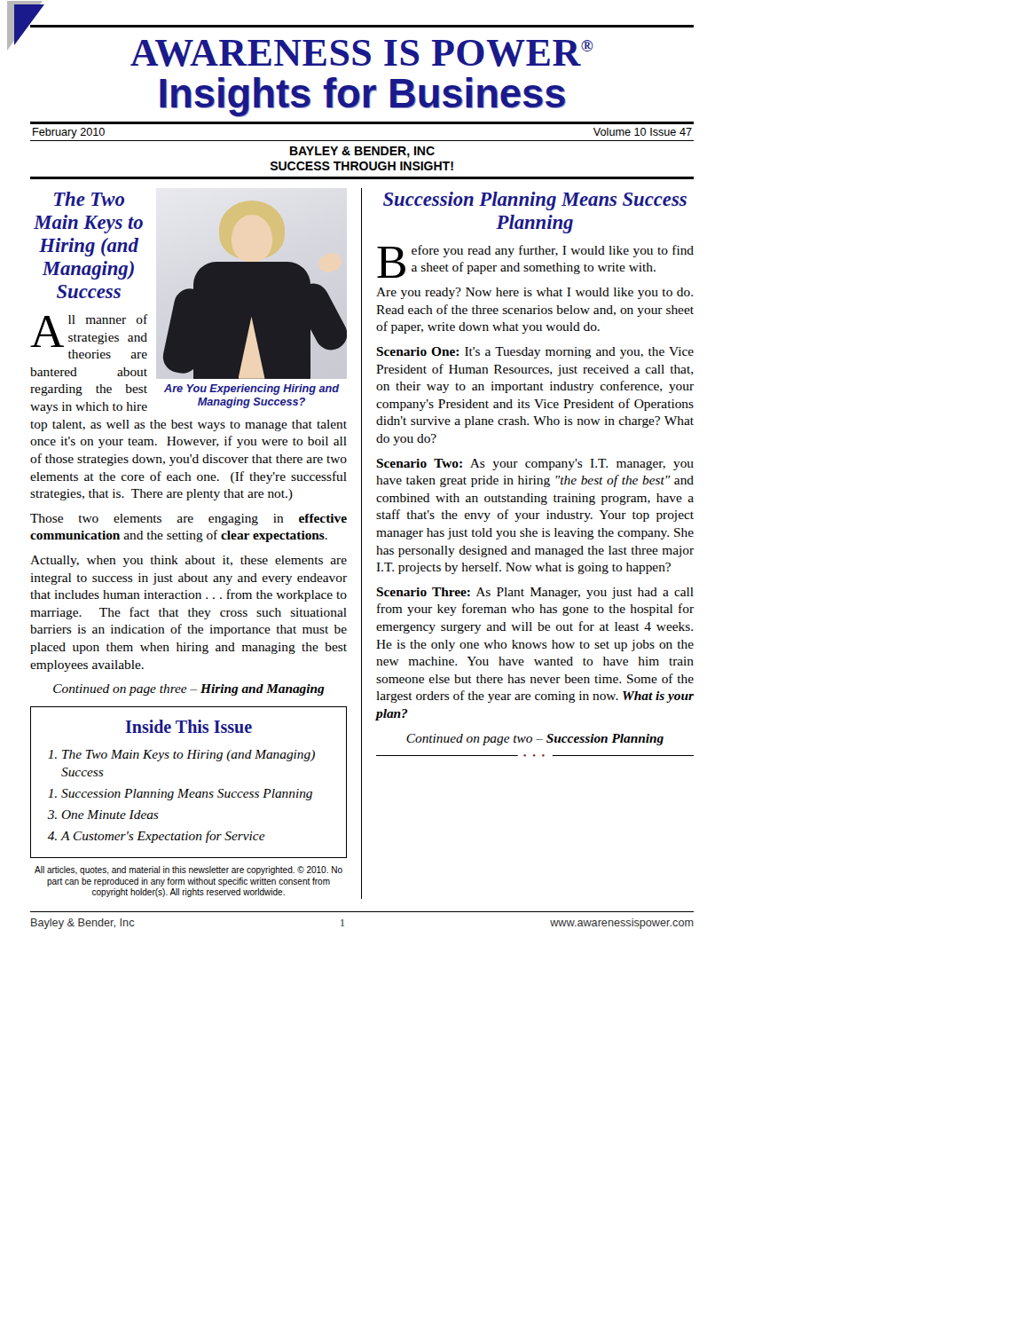AWARENESS IS POWER®
Insights for Business
February 2010 Volume 10 Issue 47
BAYLEY & BENDER, INC
SUCCESS THROUGH INSIGHT!
Are You Experiencing Hiring and Managing Success?
The Two Main Keys to Hiring (and Managing) Success
All manner of strategies and theories are bantered about regarding the best ways in which to hire top talent, as well as the best ways to manage that talent once it's on your team. However, if you were to boil all of those strategies down, you'd discover that there are two elements at the core of each one. (If they're successful strategies, that is. There are plenty that are not.)
Those two elements are engaging in effective communication and the setting of clear expectations.
Actually, when you think about it, these elements are integral to success in just about any and every endeavor that includes human interaction . . . from the workplace to marriage. The fact that they cross such situational barriers is an indication of the importance that must be placed upon them when hiring and managing the best employees available.
Continued on page three – Hiring and Managing
Inside This Issue
The Two Main Keys to Hiring (and Managing) Success
Succession Planning Means Success Planning
One Minute Ideas
A Customer's Expectation for Service
All articles, quotes, and material in this newsletter are copyrighted. © 2010. No part can be reproduced in any form without specific written consent from copyright holder(s). All rights reserved worldwide.
Succession Planning Means Success Planning
Before you read any further, I would like you to find a sheet of paper and something to write with.
Are you ready? Now here is what I would like you to do. Read each of the three scenarios below and, on your sheet of paper, write down what you would do.
Scenario One: It's a Tuesday morning and you, the Vice President of Human Resources, just received a call that, on their way to an important industry conference, your company's President and its Vice President of Operations didn't survive a plane crash. Who is now in charge? What do you do?
Scenario Two: As your company's I.T. manager, you have taken great pride in hiring "the best of the best" and combined with an outstanding training program, have a staff that's the envy of your industry. Your top project manager has just told you she is leaving the company. She has personally designed and managed the last three major I.T. projects by herself. Now what is going to happen?
Scenario Three: As Plant Manager, you just had a call from your key foreman who has gone to the hospital for emergency surgery and will be out for at least 4 weeks. He is the only one who knows how to set up jobs on the new machine. You have wanted to have him train someone else but there has never been time. Some of the largest orders of the year are coming in now. What is your plan?
Continued on page two – Succession Planning
Bayley & Bender, Inc 1 www.awarenessispower.com